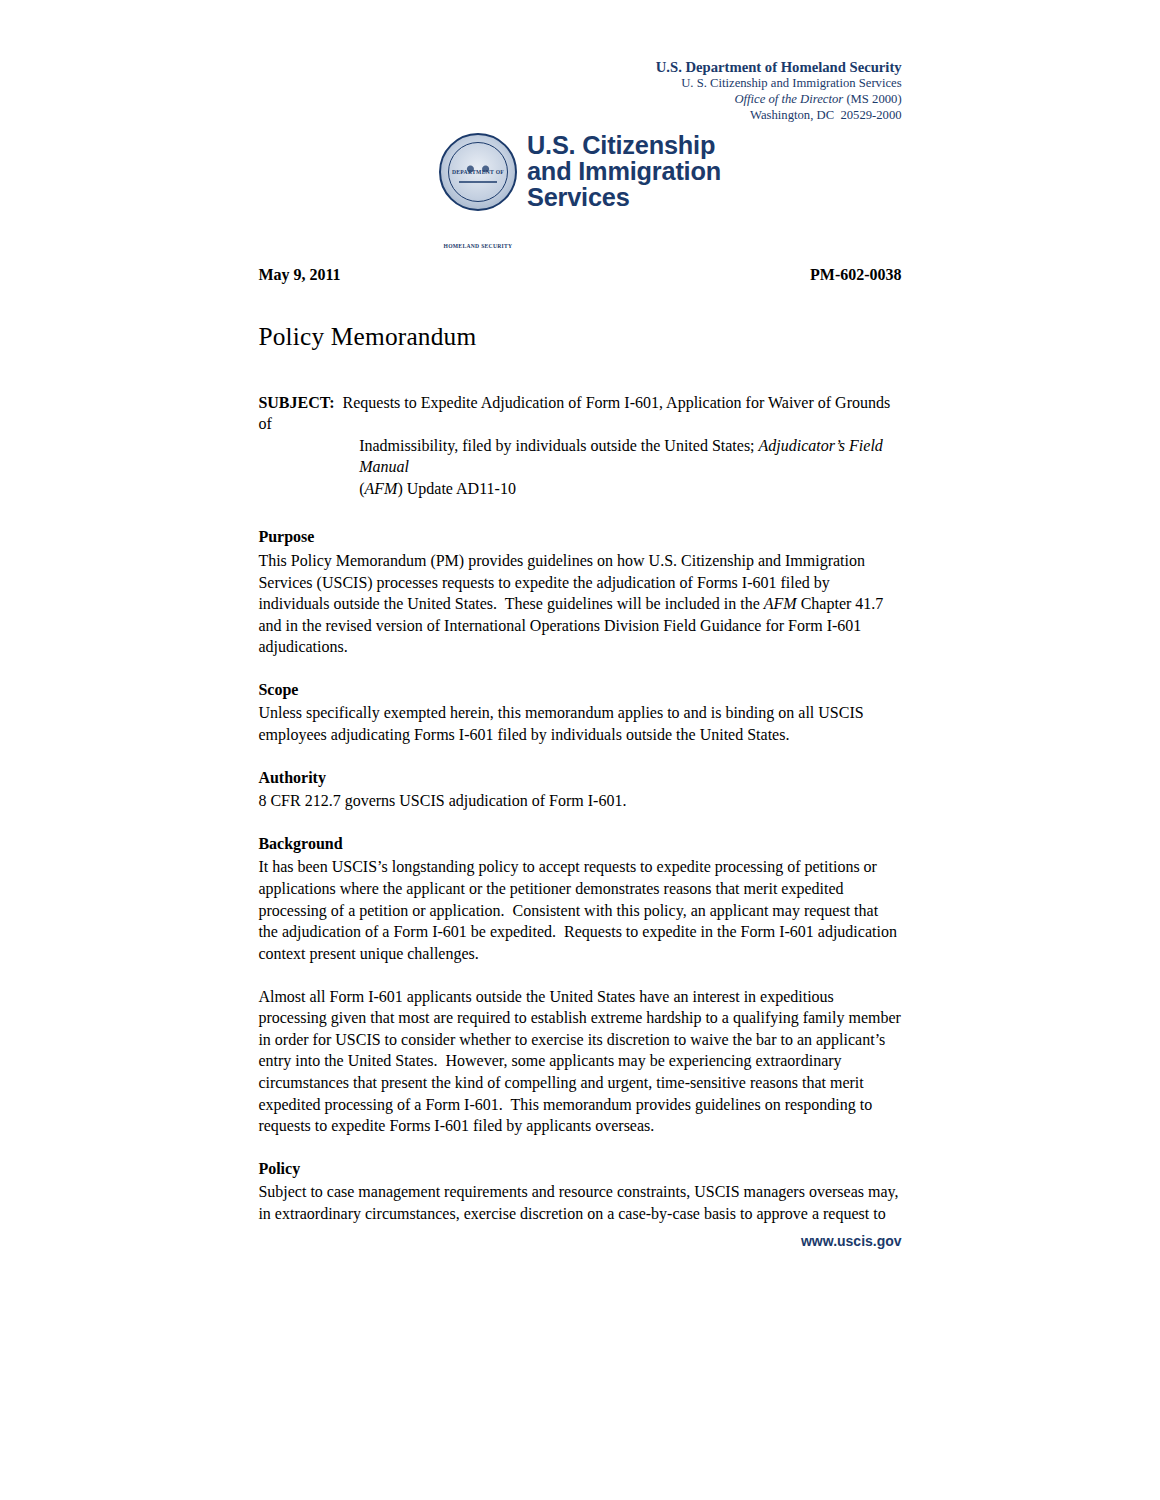U.S. Department of Homeland Security
U. S. Citizenship and Immigration Services
Office of the Director (MS 2000)
Washington, DC 20529-2000
Department of Homeland Security
U.S. Citizenship and Immigration Services
May 9, 2011
PM-602-0038
Policy Memorandum
SUBJECT: Requests to Expedite Adjudication of Form I-601, Application for Waiver of Grounds of Inadmissibility, filed by individuals outside the United States; Adjudicator’s Field Manual (AFM) Update AD11-10
Purpose
This Policy Memorandum (PM) provides guidelines on how U.S. Citizenship and Immigration Services (USCIS) processes requests to expedite the adjudication of Forms I-601 filed by individuals outside the United States. These guidelines will be included in the AFM Chapter 41.7 and in the revised version of International Operations Division Field Guidance for Form I-601 adjudications.
Scope
Unless specifically exempted herein, this memorandum applies to and is binding on all USCIS employees adjudicating Forms I-601 filed by individuals outside the United States.
Authority
8 CFR 212.7 governs USCIS adjudication of Form I-601.
Background
It has been USCIS’s longstanding policy to accept requests to expedite processing of petitions or applications where the applicant or the petitioner demonstrates reasons that merit expedited processing of a petition or application. Consistent with this policy, an applicant may request that the adjudication of a Form I-601 be expedited. Requests to expedite in the Form I-601 adjudication context present unique challenges.
Almost all Form I-601 applicants outside the United States have an interest in expeditious processing given that most are required to establish extreme hardship to a qualifying family member in order for USCIS to consider whether to exercise its discretion to waive the bar to an applicant’s entry into the United States. However, some applicants may be experiencing extraordinary circumstances that present the kind of compelling and urgent, time-sensitive reasons that merit expedited processing of a Form I-601. This memorandum provides guidelines on responding to requests to expedite Forms I-601 filed by applicants overseas.
Policy
Subject to case management requirements and resource constraints, USCIS managers overseas may, in extraordinary circumstances, exercise discretion on a case-by-case basis to approve a request to
www.uscis.gov